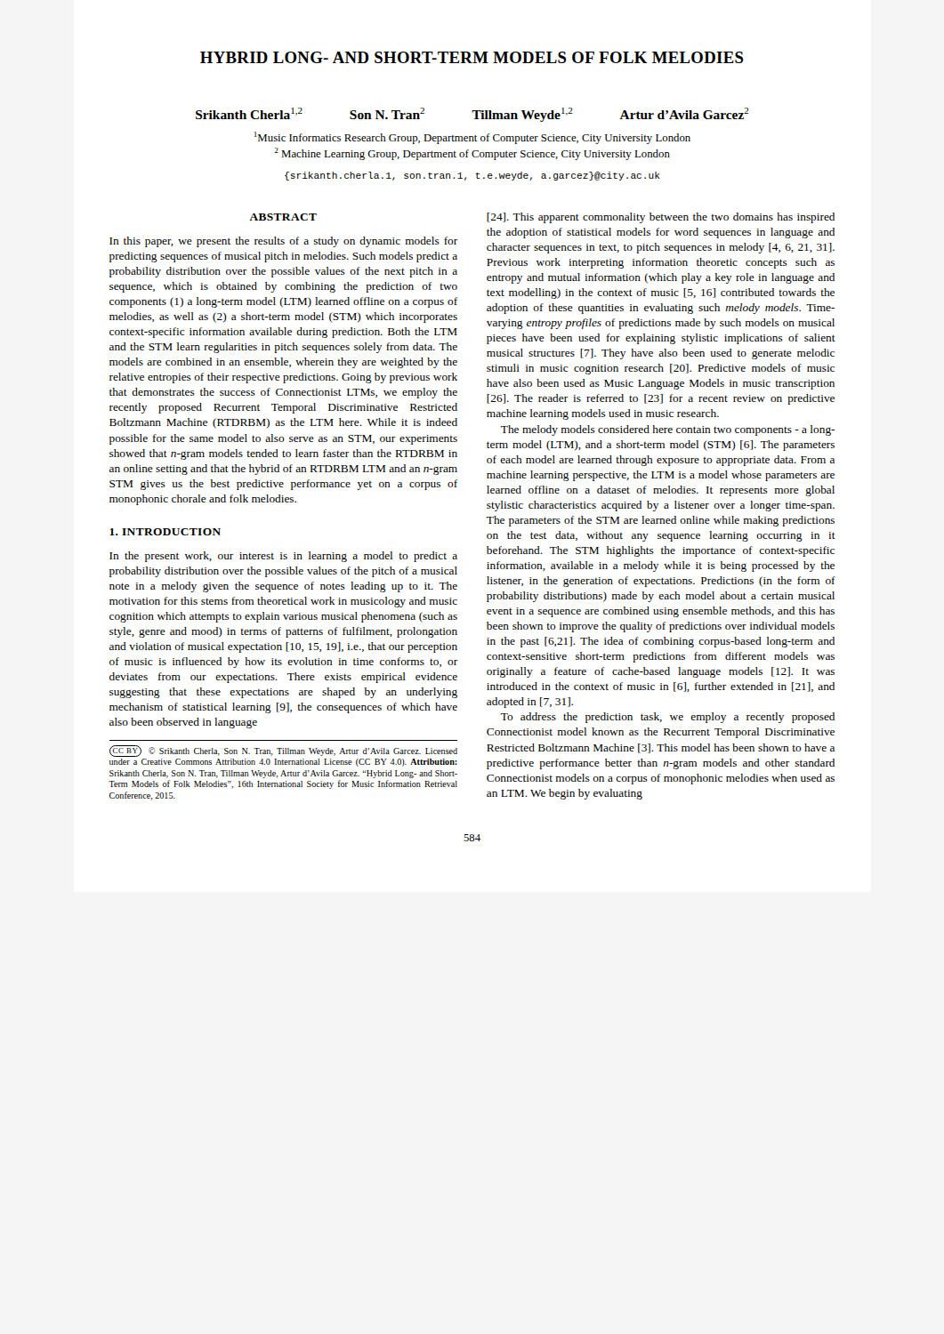HYBRID LONG- AND SHORT-TERM MODELS OF FOLK MELODIES
Srikanth Cherla1,2 Son N. Tran2 Tillman Weyde1,2 Artur d’Avila Garcez2
1Music Informatics Research Group, Department of Computer Science, City University London
2 Machine Learning Group, Department of Computer Science, City University London
{srikanth.cherla.1, son.tran.1, t.e.weyde, a.garcez}@city.ac.uk
ABSTRACT
In this paper, we present the results of a study on dynamic models for predicting sequences of musical pitch in melodies. Such models predict a probability distribution over the possible values of the next pitch in a sequence, which is obtained by combining the prediction of two components (1) a long-term model (LTM) learned offline on a corpus of melodies, as well as (2) a short-term model (STM) which incorporates context-specific information available during prediction. Both the LTM and the STM learn regularities in pitch sequences solely from data. The models are combined in an ensemble, wherein they are weighted by the relative entropies of their respective predictions. Going by previous work that demonstrates the success of Connectionist LTMs, we employ the recently proposed Recurrent Temporal Discriminative Restricted Boltzmann Machine (RTDRBM) as the LTM here. While it is indeed possible for the same model to also serve as an STM, our experiments showed that n-gram models tended to learn faster than the RTDRBM in an online setting and that the hybrid of an RTDRBM LTM and an n-gram STM gives us the best predictive performance yet on a corpus of monophonic chorale and folk melodies.
1. INTRODUCTION
In the present work, our interest is in learning a model to predict a probability distribution over the possible values of the pitch of a musical note in a melody given the sequence of notes leading up to it. The motivation for this stems from theoretical work in musicology and music cognition which attempts to explain various musical phenomena (such as style, genre and mood) in terms of patterns of fulfilment, prolongation and violation of musical expectation [10, 15, 19], i.e., that our perception of music is influenced by how its evolution in time conforms to, or deviates from our expectations. There exists empirical evidence suggesting that these expectations are shaped by an underlying mechanism of statistical learning [9], the consequences of which have also been observed in language
CC BY © Srikanth Cherla, Son N. Tran, Tillman Weyde, Artur d’Avila Garcez. Licensed under a Creative Commons Attribution 4.0 International License (CC BY 4.0). Attribution: Srikanth Cherla, Son N. Tran, Tillman Weyde, Artur d’Avila Garcez. “Hybrid Long- and Short-Term Models of Folk Melodies”, 16th International Society for Music Information Retrieval Conference, 2015.
[24]. This apparent commonality between the two domains has inspired the adoption of statistical models for word sequences in language and character sequences in text, to pitch sequences in melody [4, 6, 21, 31]. Previous work interpreting information theoretic concepts such as entropy and mutual information (which play a key role in language and text modelling) in the context of music [5, 16] contributed towards the adoption of these quantities in evaluating such melody models. Time-varying entropy profiles of predictions made by such models on musical pieces have been used for explaining stylistic implications of salient musical structures [7]. They have also been used to generate melodic stimuli in music cognition research [20]. Predictive models of music have also been used as Music Language Models in music transcription [26]. The reader is referred to [23] for a recent review on predictive machine learning models used in music research.
The melody models considered here contain two components - a long-term model (LTM), and a short-term model (STM) [6]. The parameters of each model are learned through exposure to appropriate data. From a machine learning perspective, the LTM is a model whose parameters are learned offline on a dataset of melodies. It represents more global stylistic characteristics acquired by a listener over a longer time-span. The parameters of the STM are learned online while making predictions on the test data, without any sequence learning occurring in it beforehand. The STM highlights the importance of context-specific information, available in a melody while it is being processed by the listener, in the generation of expectations. Predictions (in the form of probability distributions) made by each model about a certain musical event in a sequence are combined using ensemble methods, and this has been shown to improve the quality of predictions over individual models in the past [6,21]. The idea of combining corpus-based long-term and context-sensitive short-term predictions from different models was originally a feature of cache-based language models [12]. It was introduced in the context of music in [6], further extended in [21], and adopted in [7, 31].
To address the prediction task, we employ a recently proposed Connectionist model known as the Recurrent Temporal Discriminative Restricted Boltzmann Machine [3]. This model has been shown to have a predictive performance better than n-gram models and other standard Connectionist models on a corpus of monophonic melodies when used as an LTM. We begin by evaluating
584